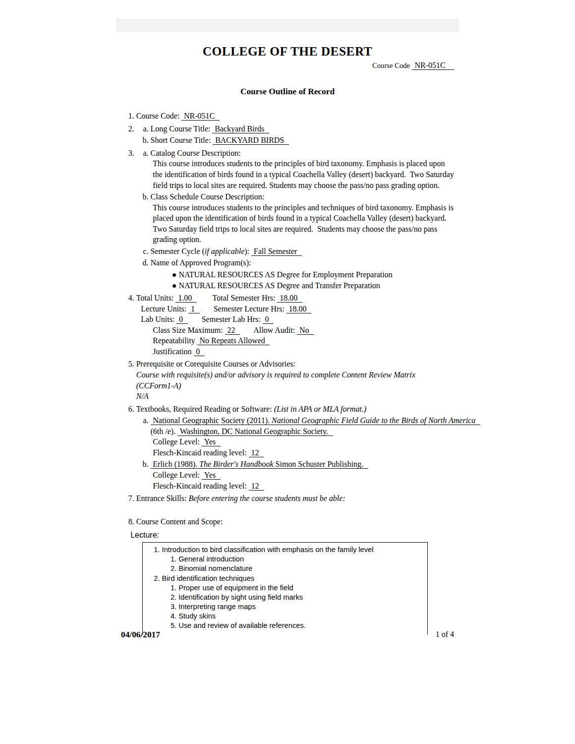COLLEGE OF THE DESERT
Course Code NR-051C
Course Outline of Record
Course Code: NR-051C
Long Course Title: Backyard Birds
Short Course Title: BACKYARD BIRDS
Catalog Course Description:
This course introduces students to the principles of bird taxonomy. Emphasis is placed upon the identification of birds found in a typical Coachella Valley (desert) backyard. Two Saturday field trips to local sites are required. Students may choose the pass/no pass grading option.
Class Schedule Course Description:
This course introduces students to the principles and techniques of bird taxonomy. Emphasis is placed upon the identification of birds found in a typical Coachella Valley (desert) backyard. Two Saturday field trips to local sites are required. Students may choose the pass/no pass grading option.
Semester Cycle (if applicable): Fall Semester
Name of Approved Program(s):
NATURAL RESOURCES AS Degree for Employment Preparation
NATURAL RESOURCES AS Degree and Transfer Preparation
Total Units: 1.00 Total Semester Hrs: 18.00
Lecture Units: 1 Semester Lecture Hrs: 18.00
Lab Units: 0 Semester Lab Hrs: 0
Class Size Maximum: 22 Allow Audit: No
Repeatability No Repeats Allowed
Justification 0
Prerequisite or Corequisite Courses or Advisories:
Course with requisite(s) and/or advisory is required to complete Content Review Matrix (CCForm1-A)
N/A
Textbooks, Required Reading or Software: (List in APA or MLA format.)
National Geographic Society (2011). National Geographic Field Guide to the Birds of North America (6th /e). Washington, DC National Geographic Society.
College Level: Yes
Flesch-Kincaid reading level: 12
Erlich (1988). The Birder's Handbook Simon Schuster Publishing.
College Level: Yes
Flesch-Kincaid reading level: 12
Entrance Skills: Before entering the course students must be able:
Course Content and Scope:
Lecture:
Introduction to bird classification with emphasis on the family level
General introduction
Binomial nomenclature
Bird identification techniques
Proper use of equipment in the field
Identification by sight using field marks
Interpreting range maps
Study skins
Use and review of available references.
04/06/2017 1 of 4